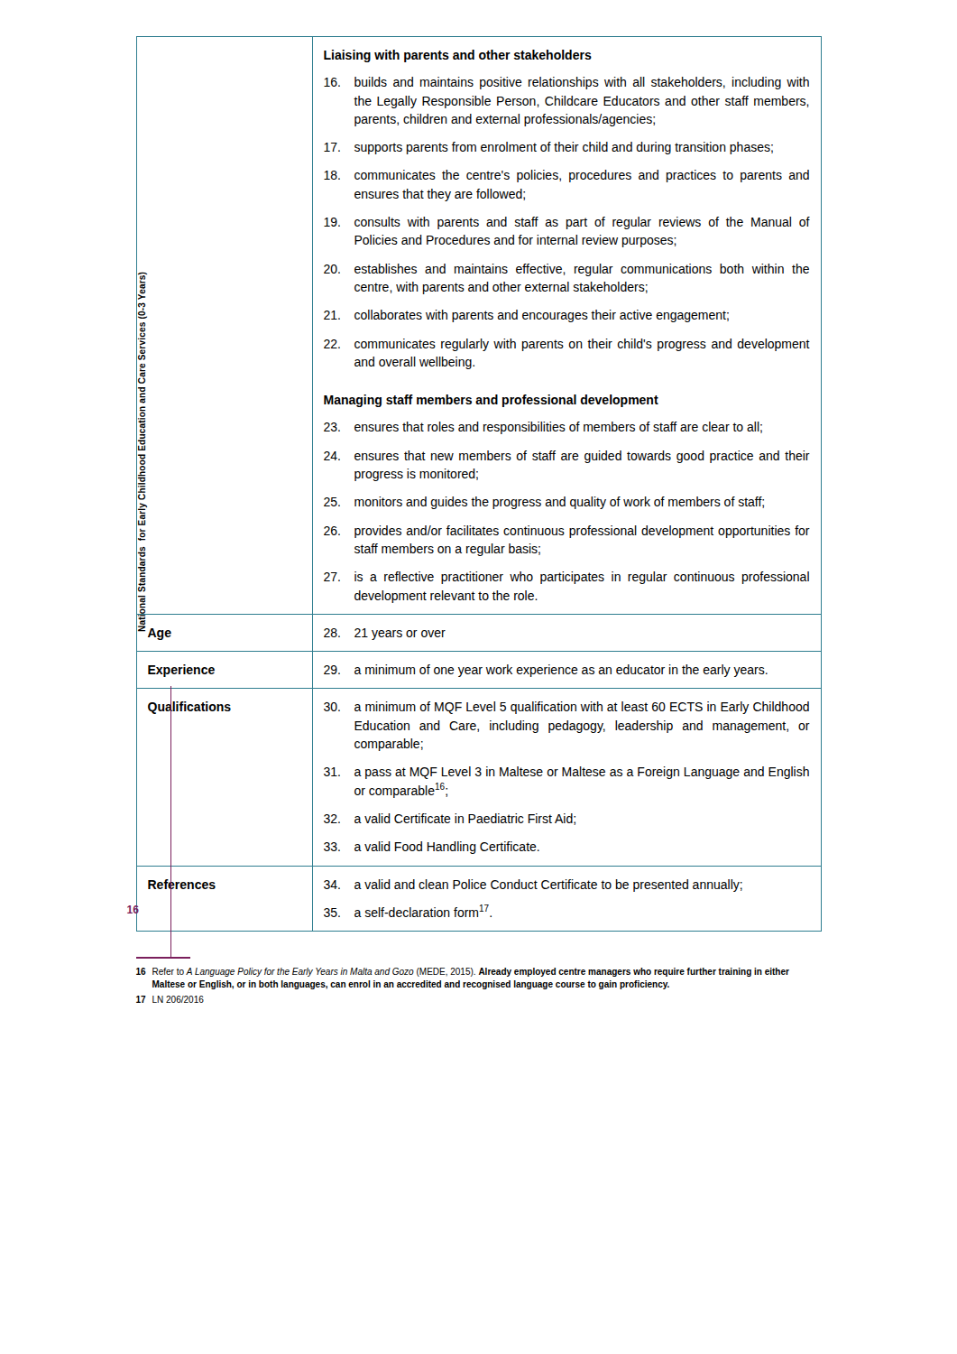National Standards for Early Childhood Education and Care Services (0-3 Years)
16
| | Liaising with parents and other stakeholders 16. builds and maintains positive relationships with all stakeholders, including with the Legally Responsible Person, Childcare Educators and other staff members, parents, children and external professionals/agencies; 17. supports parents from enrolment of their child and during transition phases; 18. communicates the centre's policies, procedures and practices to parents and ensures that they are followed; 19. consults with parents and staff as part of regular reviews of the Manual of Policies and Procedures and for internal review purposes; 20. establishes and maintains effective, regular communications both within the centre, with parents and other external stakeholders; 21. collaborates with parents and encourages their active engagement; 22. communicates regularly with parents on their child's progress and development and overall wellbeing. Managing staff members and professional development 23. ensures that roles and responsibilities of members of staff are clear to all; 24. ensures that new members of staff are guided towards good practice and their progress is monitored; 25. monitors and guides the progress and quality of work of members of staff; 26. provides and/or facilitates continuous professional development opportunities for staff members on a regular basis; 27. is a reflective practitioner who participates in regular continuous professional development relevant to the role. |
| Age | 28. 21 years or over |
| Experience | 29. a minimum of one year work experience as an educator in the early years. |
| Qualifications | 30. a minimum of MQF Level 5 qualification with at least 60 ECTS in Early Childhood Education and Care, including pedagogy, leadership and management, or comparable; 31. a pass at MQF Level 3 in Maltese or Maltese as a Foreign Language and English or comparable 16 ; 32. a valid Certificate in Paediatric First Aid; 33. a valid Food Handling Certificate. |
| References | 34. a valid and clean Police Conduct Certificate to be presented annually; 35. a self-declaration form 17 . |
16
Refer to A Language Policy for the Early Years in Malta and Gozo (MEDE, 2015). Already employed centre managers who require further training in either Maltese or English, or in both languages, can enrol in an accredited and recognised language course to gain proficiency.
17
LN 206/2016